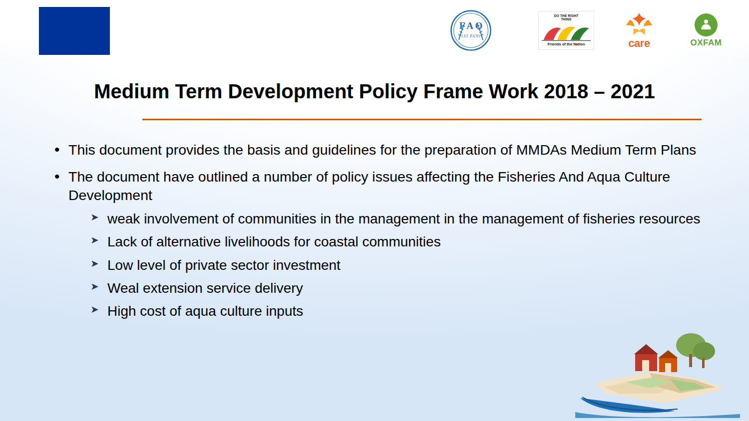F A O FIAT PANIS
DO THE RIGHT
THING
Friends of the Nation
care
OXFAM
Medium Term Development Policy Frame Work 2018 – 2021
This document provides the basis and guidelines for the preparation of MMDAs Medium Term Plans
The document have outlined a number of policy issues affecting the Fisheries And Aqua Culture Development
weak involvement of communities in the management in the management of fisheries resources
Lack of alternative livelihoods for coastal communities
Low level of private sector investment
Weal extension service delivery
High cost of aqua culture inputs